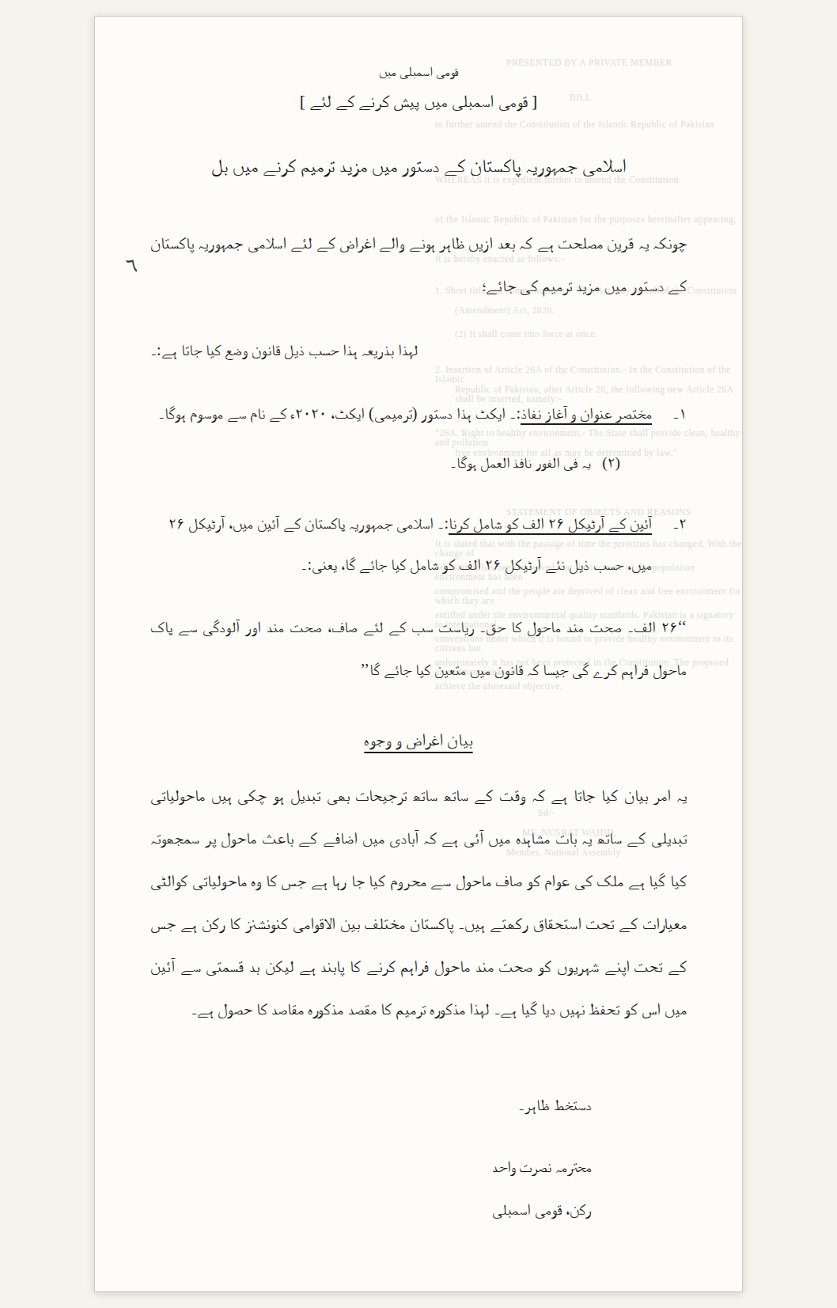PRESENTED BY A PRIVATE MEMBER
BILL
to further amend the Constitution of the Islamic Republic of Pakistan
WHEREAS it is expedient further to amend the Constitution
of the Islamic Republic of Pakistan for the purposes hereinafter appearing;
It is hereby enacted as follows:-
1. Short title and commencement.- This Act may be called the Constitution
(Amendment) Act, 2020.
(2) It shall come into force at once.
2. Insertion of Article 26A of the Constitution.- In the Constitution of the Islamic
Republic of Pakistan, after Article 26, the following new Article 26A shall be inserted, namely:-
"26A. Right to healthy environment.- The State shall provide clean, healthy and pollution
free environment for all as may be determined by law."
STATEMENT OF OBJECTS AND REASONS
It is stated that with the passage of time the priorities has changed. With the change of
occasion it has been observed that the increase of the population environment has been
compromised and the people are deprived of clean and free environment for which they are
entitled under the environmental quality standards. Pakistan is a signatory to international
conventions under which it is bound to provide healthy environment to its citizens but
unfortunately it has not been protected in the Constitution. The proposed amendment seeks to
achieve the aforesaid objective.
Sd/-
MS. NUSRAT WAHID,
Member, National Assembly
٦
قومی اسمبلی میں
[ قومی اسمبلی میں پیش کرنے کے لئے ]
اسلامی جمہوریہ پاکستان کے دستور میں مزید ترمیم کرنے میں بل
چونکہ یہ قرین مصلحت ہے کہ بعد ازیں ظاہر ہونے والے اغراض کے لئے اسلامی جمہوریہ پاکستان کے دستور میں مزید ترمیم کی جائے؛
لہذا بذریعہ ہذا حسب ذیل قانون وضع کیا جاتا ہے:۔
۱۔
مختصر عنوان و آغاز نفاذ:۔ ایکٹ ہذا دستور (ترمیمی) ایکٹ، ۲۰۲۰ء کے نام سے موسوم ہوگا۔
(۲) یہ فی الفور نافذ العمل ہوگا۔
۲۔
آئین کے آرٹیکل ۲۶ الف کو شامل کرنا:۔ اسلامی جمہوریہ پاکستان کے آئین میں، آرٹیکل ۲۶ میں، حسب ذیل نئے آرٹیکل ۲۶ الف کو شامل کیا جائے گا، یعنی:۔
‘‘۲۶ الف۔ صحت مند ماحول کا حق۔ ریاست سب کے لئے صاف، صحت مند اور آلودگی سے پاک ماحول فراہم کرے گی جیسا کہ قانون میں متعین کیا جائے گا’’
بیان اغراض و وجوہ
یہ امر بیان کیا جاتا ہے کہ وقت کے ساتھ ساتھ ترجیحات بھی تبدیل ہو چکی ہیں ماحولیاتی تبدیلی کے ساتھ یہ بات مشاہدہ میں آئی ہے کہ آبادی میں اضافے کے باعث ماحول پر سمجھوتہ کیا گیا ہے ملک کی عوام کو صاف ماحول سے محروم کیا جا رہا ہے جس کا وہ ماحولیاتی کوالٹی معیارات کے تحت استحقاق رکھتے ہیں۔ پاکستان مختلف بین الاقوامی کنونشنز کا رکن ہے جس کے تحت اپنے شہریوں کو صحت مند ماحول فراہم کرنے کا پابند ہے لیکن بد قسمتی سے آئین میں اس کو تحفظ نہیں دیا گیا ہے۔ لہذا مذکورہ ترمیم کا مقصد مذکورہ مقاصد کا حصول ہے۔
دستخط ظاہر۔
محترمہ نصرت واحد
رکن، قومی اسمبلی